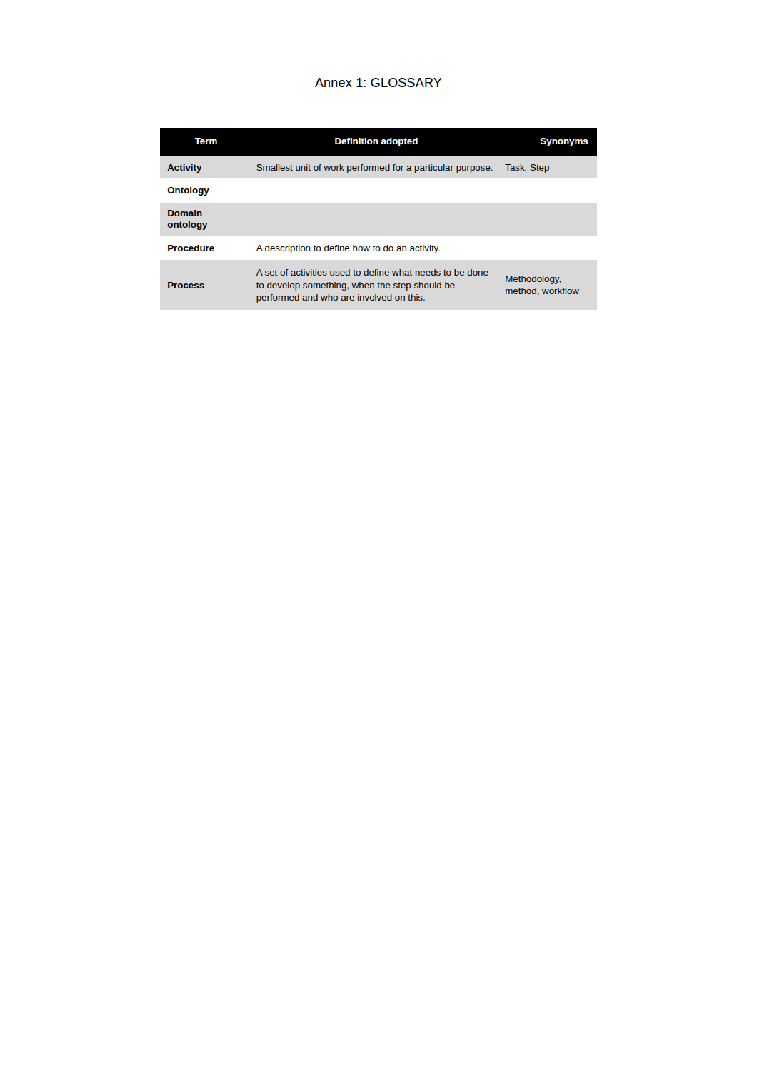Annex 1: GLOSSARY
| Term | Definition adopted | Synonyms |
| --- | --- | --- |
| Activity | Smallest unit of work performed for a particular purpose. | Task, Step |
| Ontology | | |
| Domain ontology | | |
| Procedure | A description to define how to do an activity. | |
| Process | A set of activities used to define what needs to be done to develop something, when the step should be performed and who are involved on this. | Methodology, method, workflow |